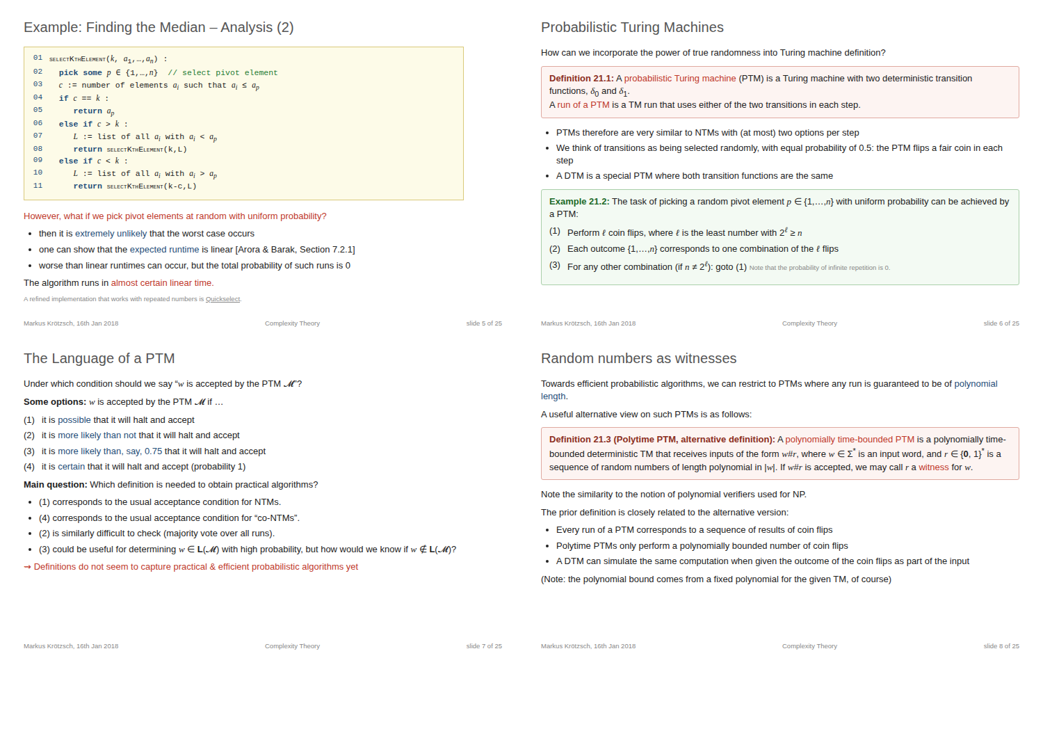Example: Finding the Median – Analysis (2)
| 01 | selectKthElement ( k , a 1 ,…, a n ) : |
| 02 | pick some p ∈ {1,…, n } // select pivot element |
| 03 | c := number of elements a i such that a i ≤ a p |
| 04 | if c == k : |
| 05 | return a p |
| 06 | else if c > k : |
| 07 | L := list of all a i with a i < a p |
| 08 | return selectKthElement (k,L) |
| 09 | else if c < k : |
| 10 | L := list of all a i with a i > a p |
| 11 | return selectKthElement (k-c,L) |
However, what if we pick pivot elements at random with uniform probability?
then it is extremely unlikely that the worst case occurs
one can show that the expected runtime is linear [Arora & Barak, Section 7.2.1]
worse than linear runtimes can occur, but the total probability of such runs is 0
The algorithm runs in almost certain linear time.
A refined implementation that works with repeated numbers is Quickselect.
Markus Krötzsch, 16th Jan 2018
Complexity Theory
slide 5 of 25
Probabilistic Turing Machines
How can we incorporate the power of true randomness into Turing machine definition?
Definition 21.1: A probabilistic Turing machine (PTM) is a Turing machine with two deterministic transition functions, δ0 and δ1.
A run of a PTM is a TM run that uses either of the two transitions in each step.
PTMs therefore are very similar to NTMs with (at most) two options per step
We think of transitions as being selected randomly, with equal probability of 0.5: the PTM flips a fair coin in each step
A DTM is a special PTM where both transition functions are the same
Example 21.2: The task of picking a random pivot element p ∈ {1,…,n} with uniform probability can be achieved by a PTM:
Perform ℓ coin flips, where ℓ is the least number with 2ℓ ≥ n
Each outcome {1,…,n} corresponds to one combination of the ℓ flips
For any other combination (if n ≠ 2ℓ): goto (1) Note that the probability of infinite repetition is 0.
Markus Krötzsch, 16th Jan 2018
Complexity Theory
slide 6 of 25
The Language of a PTM
Under which condition should we say “w is accepted by the PTM 𝓜”?
Some options: w is accepted by the PTM 𝓜 if …
it is possible that it will halt and accept
it is more likely than not that it will halt and accept
it is more likely than, say, 0.75 that it will halt and accept
it is certain that it will halt and accept (probability 1)
Main question: Which definition is needed to obtain practical algorithms?
(1) corresponds to the usual acceptance condition for NTMs.
(4) corresponds to the usual acceptance condition for “co-NTMs”.
(2) is similarly difficult to check (majority vote over all runs).
(3) could be useful for determining w ∈ L(𝓜) with high probability, but how would we know if w ∉ L(𝓜)?
⇝ Definitions do not seem to capture practical & efficient probabilistic algorithms yet
Markus Krötzsch, 16th Jan 2018
Complexity Theory
slide 7 of 25
Random numbers as witnesses
Towards efficient probabilistic algorithms, we can restrict to PTMs where any run is guaranteed to be of polynomial length.
A useful alternative view on such PTMs is as follows:
Definition 21.3 (Polytime PTM, alternative definition): A polynomially time-bounded PTM is a polynomially time-bounded deterministic TM that receives inputs of the form w#r, where w ∈ Σ* is an input word, and r ∈ {0, 1}* is a sequence of random numbers of length polynomial in |w|. If w#r is accepted, we may call r a witness for w.
Note the similarity to the notion of polynomial verifiers used for NP.
The prior definition is closely related to the alternative version:
Every run of a PTM corresponds to a sequence of results of coin flips
Polytime PTMs only perform a polynomially bounded number of coin flips
A DTM can simulate the same computation when given the outcome of the coin flips as part of the input
(Note: the polynomial bound comes from a fixed polynomial for the given TM, of course)
Markus Krötzsch, 16th Jan 2018
Complexity Theory
slide 8 of 25